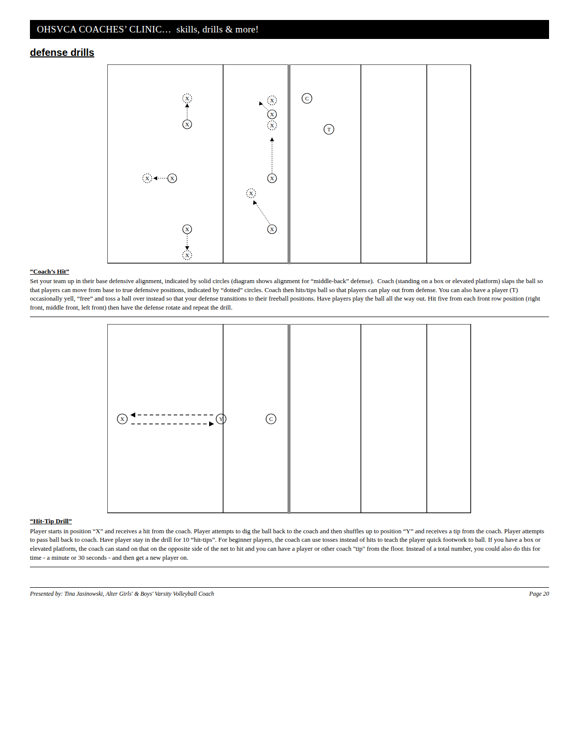OHSVCA COACHES’ CLINIC… skills, drills & more!
defense drills
X X X X X X X X X X X X C T
“Coach’s Hit”
Set your team up in their base defensive alignment, indicated by solid circles (diagram shows alignment for “middle-back” defense). Coach (standing on a box or elevated platform) slaps the ball so that players can move from base to true defensive positions, indicated by “dotted” circles. Coach then hits/tips ball so that players can play out from defense. You can also have a player (T) occasionally yell, “free” and toss a ball over instead so that your defense transitions to their freeball positions. Have players play the ball all the way out. Hit five from each front row position (right front, middle front, left front) then have the defense rotate and repeat the drill.
X Y C
“Hit-Tip Drill”
Player starts in position “X” and receives a hit from the coach. Player attempts to dig the ball back to the coach and then shuffles up to position “Y” and receives a tip from the coach. Player attempts to pass ball back to coach. Have player stay in the drill for 10 “hit-tips”. For beginner players, the coach can use tosses instead of hits to teach the player quick footwork to ball. If you have a box or elevated platform, the coach can stand on that on the opposite side of the net to hit and you can have a player or other coach "tip" from the floor. Instead of a total number, you could also do this for time - a minute or 30 seconds - and then get a new player on.
Presented by: Tina Jasinowski, Alter Girls' & Boys' Varsity Volleyball Coach Page 20